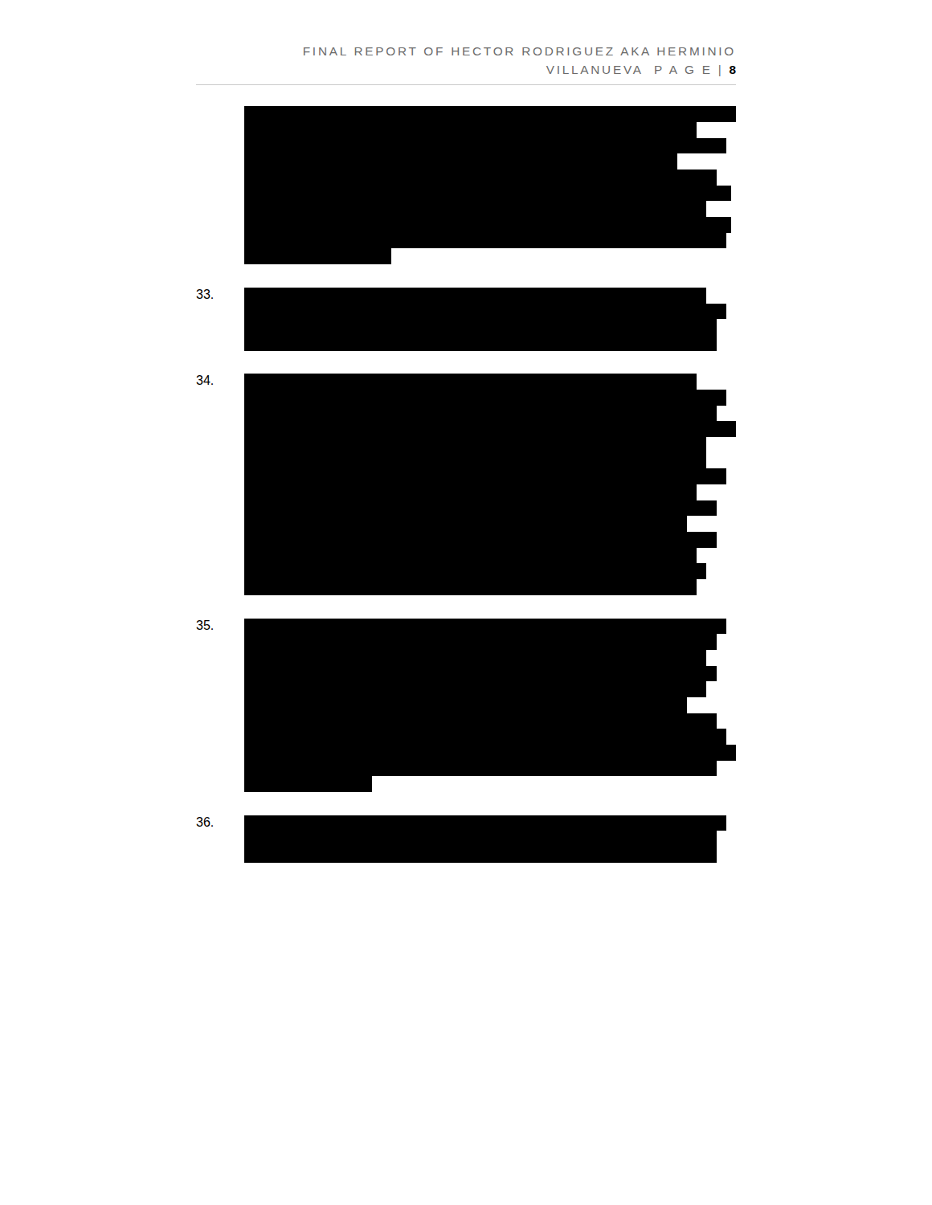Final Report of Hector Rodriguez aka Herminio
Villanueva P a g e | 8
33.
34.
35.
36.